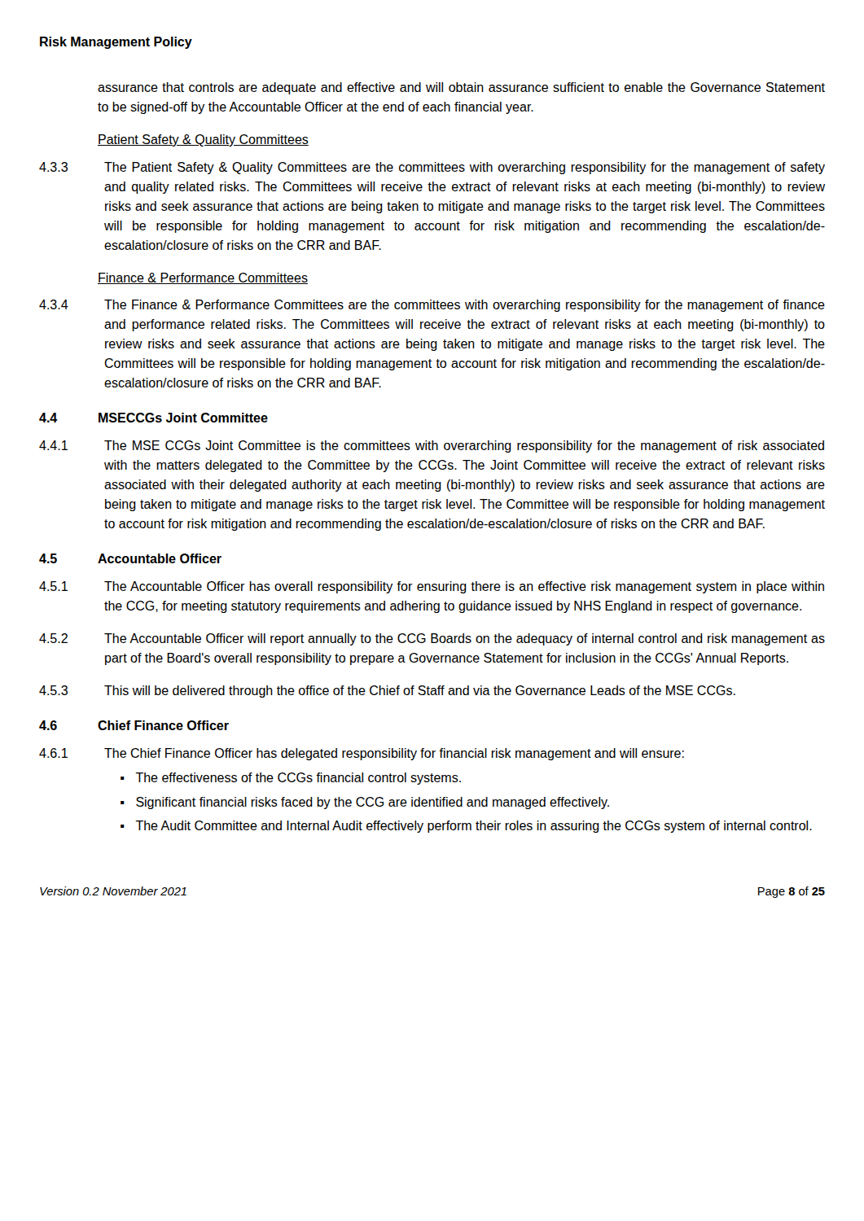Risk Management Policy
assurance that controls are adequate and effective and will obtain assurance sufficient to enable the Governance Statement to be signed-off by the Accountable Officer at the end of each financial year.
Patient Safety & Quality Committees
4.3.3
The Patient Safety & Quality Committees are the committees with overarching responsibility for the management of safety and quality related risks. The Committees will receive the extract of relevant risks at each meeting (bi-monthly) to review risks and seek assurance that actions are being taken to mitigate and manage risks to the target risk level. The Committees will be responsible for holding management to account for risk mitigation and recommending the escalation/de-escalation/closure of risks on the CRR and BAF.
Finance & Performance Committees
4.3.4
The Finance & Performance Committees are the committees with overarching responsibility for the management of finance and performance related risks. The Committees will receive the extract of relevant risks at each meeting (bi-monthly) to review risks and seek assurance that actions are being taken to mitigate and manage risks to the target risk level. The Committees will be responsible for holding management to account for risk mitigation and recommending the escalation/de-escalation/closure of risks on the CRR and BAF.
4.4
MSECCGs Joint Committee
4.4.1
The MSE CCGs Joint Committee is the committees with overarching responsibility for the management of risk associated with the matters delegated to the Committee by the CCGs. The Joint Committee will receive the extract of relevant risks associated with their delegated authority at each meeting (bi-monthly) to review risks and seek assurance that actions are being taken to mitigate and manage risks to the target risk level. The Committee will be responsible for holding management to account for risk mitigation and recommending the escalation/de-escalation/closure of risks on the CRR and BAF.
4.5
Accountable Officer
4.5.1
The Accountable Officer has overall responsibility for ensuring there is an effective risk management system in place within the CCG, for meeting statutory requirements and adhering to guidance issued by NHS England in respect of governance.
4.5.2
The Accountable Officer will report annually to the CCG Boards on the adequacy of internal control and risk management as part of the Board's overall responsibility to prepare a Governance Statement for inclusion in the CCGs' Annual Reports.
4.5.3
This will be delivered through the office of the Chief of Staff and via the Governance Leads of the MSE CCGs.
4.6
Chief Finance Officer
4.6.1
The Chief Finance Officer has delegated responsibility for financial risk management and will ensure:
The effectiveness of the CCGs financial control systems.
Significant financial risks faced by the CCG are identified and managed effectively.
The Audit Committee and Internal Audit effectively perform their roles in assuring the CCGs system of internal control.
Version 0.2 November 2021
Page 8 of 25